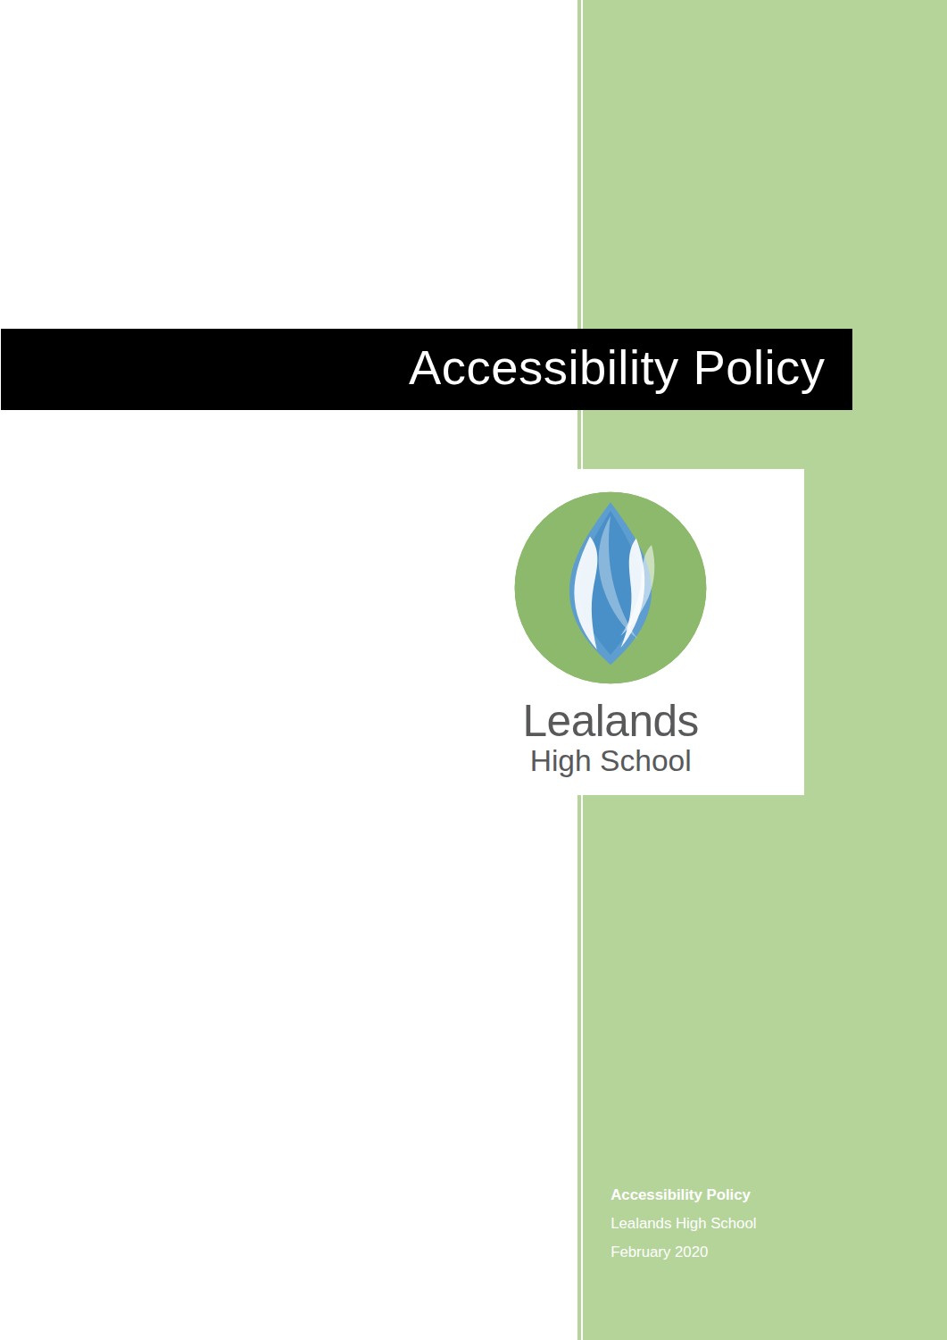Accessibility Policy
Lealands High School
Accessibility Policy
Lealands High School
February 2020